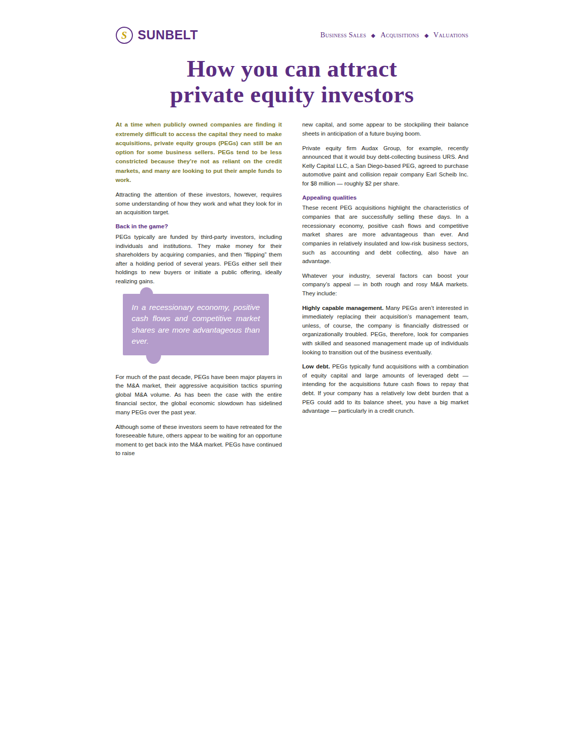S
SUNBELT
Business Sales◆Acquisitions◆Valuations
How you can attract
private equity investors
At a time when publicly owned companies are finding it extremely difficult to access the capital they need to make acquisitions, private equity groups (PEGs) can still be an option for some business sellers. PEGs tend to be less constricted because they’re not as reliant on the credit markets, and many are looking to put their ample funds to work.
Attracting the attention of these investors, however, requires some understanding of how they work and what they look for in an acquisition target.
Back in the game?
PEGs typically are funded by third-party investors, including individuals and institutions. They make money for their shareholders by acquiring companies, and then “flipping” them after a holding period of several years. PEGs either sell their holdings to new buyers or initiate a public offering, ideally realizing gains.
In a recessionary economy, positive cash flows and competitive market shares are more advantageous than ever.
For much of the past decade, PEGs have been major players in the M&A market, their aggressive acquisition tactics spurring global M&A volume. As has been the case with the entire financial sector, the global economic slowdown has sidelined many PEGs over the past year.
Although some of these investors seem to have retreated for the foreseeable future, others appear to be waiting for an opportune moment to get back into the M&A market. PEGs have continued to raise
new capital, and some appear to be stockpiling their balance sheets in anticipation of a future buying boom.
Private equity firm Audax Group, for example, recently announced that it would buy debt-collecting business URS. And Kelly Capital LLC, a San Diego-based PEG, agreed to purchase automotive paint and collision repair company Earl Scheib Inc. for $8 million — roughly $2 per share.
Appealing qualities
These recent PEG acquisitions highlight the characteristics of companies that are successfully selling these days. In a recessionary economy, positive cash flows and competitive market shares are more advantageous than ever. And companies in relatively insulated and low-risk business sectors, such as accounting and debt collecting, also have an advantage.
Whatever your industry, several factors can boost your company’s appeal — in both rough and rosy M&A markets. They include:
Highly capable management. Many PEGs aren’t interested in immediately replacing their acquisition’s management team, unless, of course, the company is financially distressed or organizationally troubled. PEGs, therefore, look for companies with skilled and seasoned management made up of individuals looking to transition out of the business eventually.
Low debt. PEGs typically fund acquisitions with a combination of equity capital and large amounts of leveraged debt — intending for the acquisitions future cash flows to repay that debt. If your company has a relatively low debt burden that a PEG could add to its balance sheet, you have a big market advantage — particularly in a credit crunch.